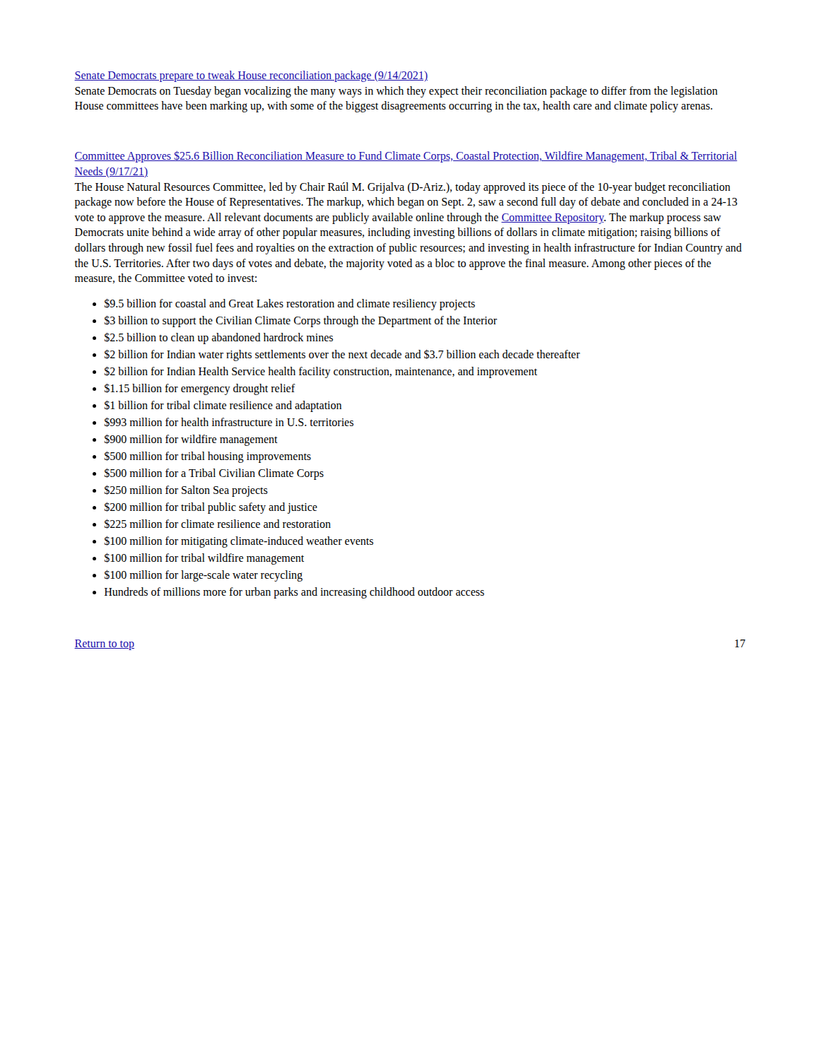Senate Democrats prepare to tweak House reconciliation package (9/14/2021)
Senate Democrats on Tuesday began vocalizing the many ways in which they expect their reconciliation package to differ from the legislation House committees have been marking up, with some of the biggest disagreements occurring in the tax, health care and climate policy arenas.
Committee Approves $25.6 Billion Reconciliation Measure to Fund Climate Corps, Coastal Protection, Wildfire Management, Tribal & Territorial Needs (9/17/21)
The House Natural Resources Committee, led by Chair Raúl M. Grijalva (D-Ariz.), today approved its piece of the 10-year budget reconciliation package now before the House of Representatives. The markup, which began on Sept. 2, saw a second full day of debate and concluded in a 24-13 vote to approve the measure. All relevant documents are publicly available online through the Committee Repository. The markup process saw Democrats unite behind a wide array of other popular measures, including investing billions of dollars in climate mitigation; raising billions of dollars through new fossil fuel fees and royalties on the extraction of public resources; and investing in health infrastructure for Indian Country and the U.S. Territories. After two days of votes and debate, the majority voted as a bloc to approve the final measure. Among other pieces of the measure, the Committee voted to invest:
$9.5 billion for coastal and Great Lakes restoration and climate resiliency projects
$3 billion to support the Civilian Climate Corps through the Department of the Interior
$2.5 billion to clean up abandoned hardrock mines
$2 billion for Indian water rights settlements over the next decade and $3.7 billion each decade thereafter
$2 billion for Indian Health Service health facility construction, maintenance, and improvement
$1.15 billion for emergency drought relief
$1 billion for tribal climate resilience and adaptation
$993 million for health infrastructure in U.S. territories
$900 million for wildfire management
$500 million for tribal housing improvements
$500 million for a Tribal Civilian Climate Corps
$250 million for Salton Sea projects
$200 million for tribal public safety and justice
$225 million for climate resilience and restoration
$100 million for mitigating climate-induced weather events
$100 million for tribal wildfire management
$100 million for large-scale water recycling
Hundreds of millions more for urban parks and increasing childhood outdoor access
Return to top 17